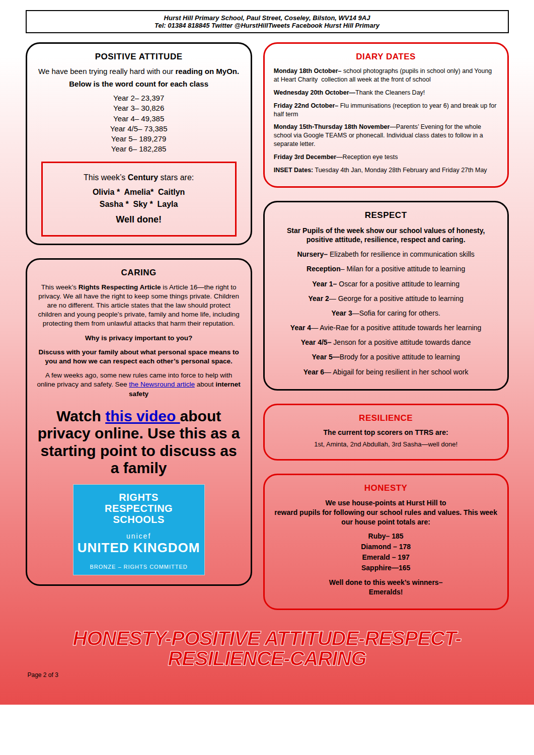Hurst Hill Primary School, Paul Street, Coseley, Bilston, WV14 9AJ
Tel: 01384 818845 Twitter @HurstHillTweets Facebook Hurst Hill Primary
POSITIVE ATTITUDE
We have been trying really hard with our reading on MyOn.
Below is the word count for each class
Year 2– 23,397
Year 3– 30,826
Year 4– 49,385
Year 4/5– 73,385
Year 5– 189,279
Year 6– 182,285
This week’s Century stars are:
Olivia * Amelia* Caitlyn
Sasha * Sky * Layla
Well done!
CARING
This week’s Rights Respecting Article is Article 16—the right to privacy. We all have the right to keep some things private. Children are no different. This article states that the law should protect children and young people's private, family and home life, including protecting them from unlawful attacks that harm their reputation.
Why is privacy important to you?
Discuss with your family about what personal space means to you and how we can respect each other’s personal space.
A few weeks ago, some new rules came into force to help with online privacy and safety. See the Newsround article about internet safety
Watch this video about privacy online. Use this as a starting point to discuss as a family
RIGHTS
RESPECTING
SCHOOLS
unicef UNITED KINGDOM
BRONZE – RIGHTS COMMITTED
DIARY DATES
Monday 18th October– school photographs (pupils in school only) and Young at Heart Charity collection all week at the front of school
Wednesday 20th October—Thank the Cleaners Day!
Friday 22nd October– Flu immunisations (reception to year 6) and break up for half term
Monday 15th-Thursday 18th November—Parents’ Evening for the whole school via Google TEAMS or phonecall. Individual class dates to follow in a separate letter.
Friday 3rd December—Reception eye tests
INSET Dates: Tuesday 4th Jan, Monday 28th February and Friday 27th May
RESPECT
Star Pupils of the week show our school values of honesty, positive attitude, resilience, respect and caring.
Nursery– Elizabeth for resilience in communication skills
Reception– Milan for a positive attitude to learning
Year 1– Oscar for a positive attitude to learning
Year 2— George for a positive attitude to learning
Year 3—Sofia for caring for others.
Year 4— Avie-Rae for a positive attitude towards her learning
Year 4/5– Jenson for a positive attitude towards dance
Year 5—Brody for a positive attitude to learning
Year 6— Abigail for being resilient in her school work
RESILIENCE
The current top scorers on TTRS are:
1st, Aminta, 2nd Abdullah, 3rd Sasha—well done!
HONESTY
We use house-points at Hurst Hill to
reward pupils for following our school rules and values. This week our house point totals are:
Ruby– 185
Diamond – 178
Emerald – 197
Sapphire—165
Well done to this week’s winners–
Emeralds!
HONESTY-POSITIVE ATTITUDE-RESPECT-RESILIENCE-CARING
Page 2 of 3